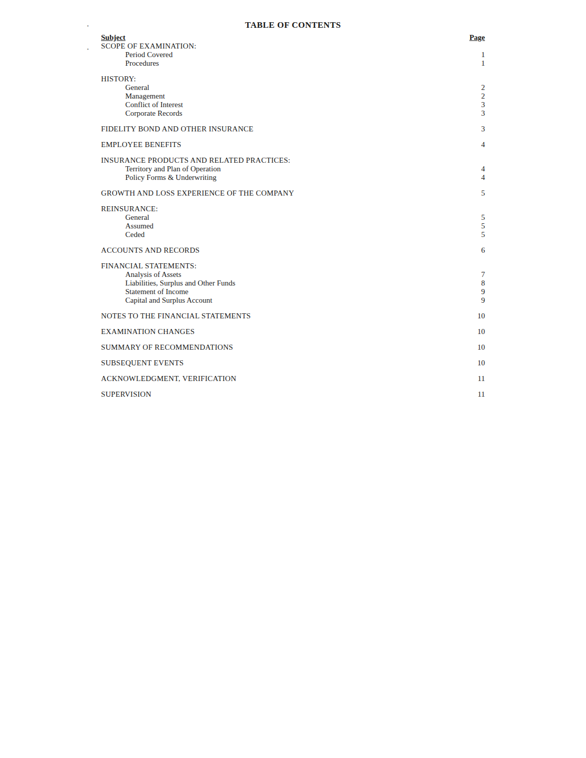• •
TABLE OF CONTENTS
| Subject | Page |
| SCOPE OF EXAMINATION: | |
| Period Covered | 1 |
| Procedures | 1 |
| HISTORY: | |
| General | 2 |
| Management | 2 |
| Conflict of Interest | 3 |
| Corporate Records | 3 |
| FIDELITY BOND AND OTHER INSURANCE | 3 |
| EMPLOYEE BENEFITS | 4 |
| INSURANCE PRODUCTS AND RELATED PRACTICES: | |
| Territory and Plan of Operation | 4 |
| Policy Forms & Underwriting | 4 |
| GROWTH AND LOSS EXPERIENCE OF THE COMPANY | 5 |
| REINSURANCE: | |
| General | 5 |
| Assumed | 5 |
| Ceded | 5 |
| ACCOUNTS AND RECORDS | 6 |
| FINANCIAL STATEMENTS: | |
| Analysis of Assets | 7 |
| Liabilities, Surplus and Other Funds | 8 |
| Statement of Income | 9 |
| Capital and Surplus Account | 9 |
| NOTES TO THE FINANCIAL STATEMENTS | 10 |
| EXAMINATION CHANGES | 10 |
| SUMMARY OF RECOMMENDATIONS | 10 |
| SUBSEQUENT EVENTS | 10 |
| ACKNOWLEDGMENT, VERIFICATION | 11 |
| SUPERVISION | 11 |